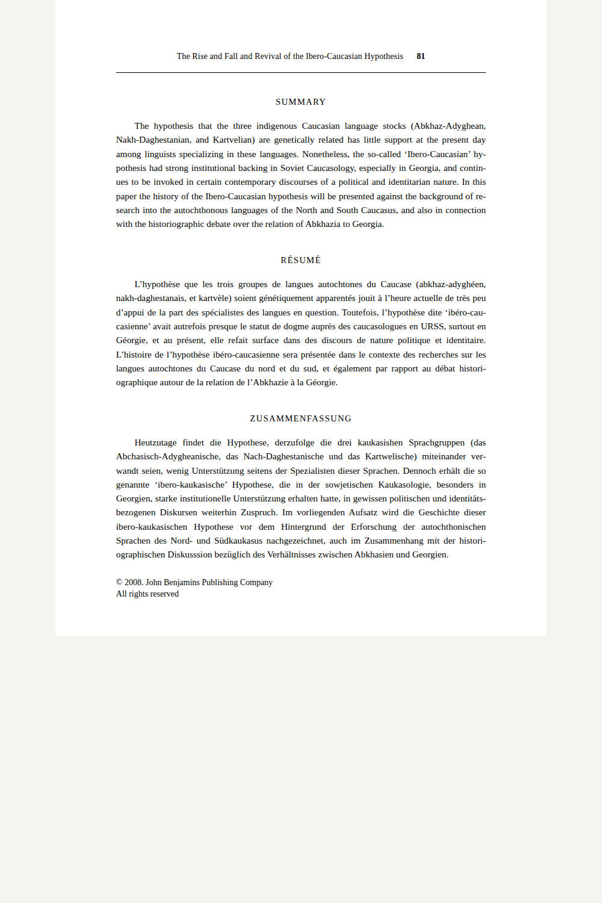The Rise and Fall and Revival of the Ibero-Caucasian Hypothesis81
SUMMARY
The hypothesis that the three indigenous Caucasian language stocks (Abkhaz-Adyghean, Nakh-Daghestanian, and Kartvelian) are genetically related has little support at the present day among linguists specializing in these languages. Nonetheless, the so-called ‘Ibero-Caucasian’ hypothesis had strong institutional backing in Soviet Caucasology, especially in Georgia, and continues to be invoked in certain contemporary discourses of a political and identitarian nature. In this paper the history of the Ibero-Caucasian hypothesis will be presented against the background of research into the autochthonous languages of the North and South Caucasus, and also in connection with the historiographic debate over the relation of Abkhazia to Georgia.
RÉSUMÉ
L’hypothèse que les trois groupes de langues autochtones du Caucase (abkhaz-adyghéen, nakh-daghestanais, et kartvèle) soient génétiquement apparentés jouit à l’heure actuelle de très peu d’appui de la part des spécialistes des langues en question. Toutefois, l’hypothèse dite ‘ibéro-caucasienne’ avait autrefois presque le statut de dogme auprès des caucasologues en URSS, surtout en Géorgie, et au présent, elle refait surface dans des discours de nature politique et identitaire. L’histoire de l’hypothèse ibéro-caucasienne sera présentée dans le contexte des recherches sur les langues autochtones du Caucase du nord et du sud, et également par rapport au débat historiographique autour de la relation de l’Abkhazie à la Géorgie.
ZUSAMMENFASSUNG
Heutzutage findet die Hypothese, derzufolge die drei kaukasishen Sprachgruppen (das Abchasisch-Adygheanische, das Nach-Daghestanische und das Kartwelische) miteinander verwandt seien, wenig Unterstützung seitens der Spezialisten dieser Sprachen. Dennoch erhält die so genannte ‘ibero-kaukasische’ Hypothese, die in der sowjetischen Kaukasologie, besonders in Georgien, starke institutionelle Unterstützung erhalten hatte, in gewissen politischen und identitäts-bezogenen Diskursen weiterhin Zuspruch. Im vorliegenden Aufsatz wird die Geschichte dieser ibero-kaukasischen Hypothese vor dem Hintergrund der Erforschung der autochthonischen Sprachen des Nord- und Südkaukasus nachgezeichnet, auch im Zusammenhang mit der historiographischen Diskusssion bezüglich des Verhältnisses zwischen Abkhasien und Georgien.
© 2008. John Benjamins Publishing Company
All rights reserved